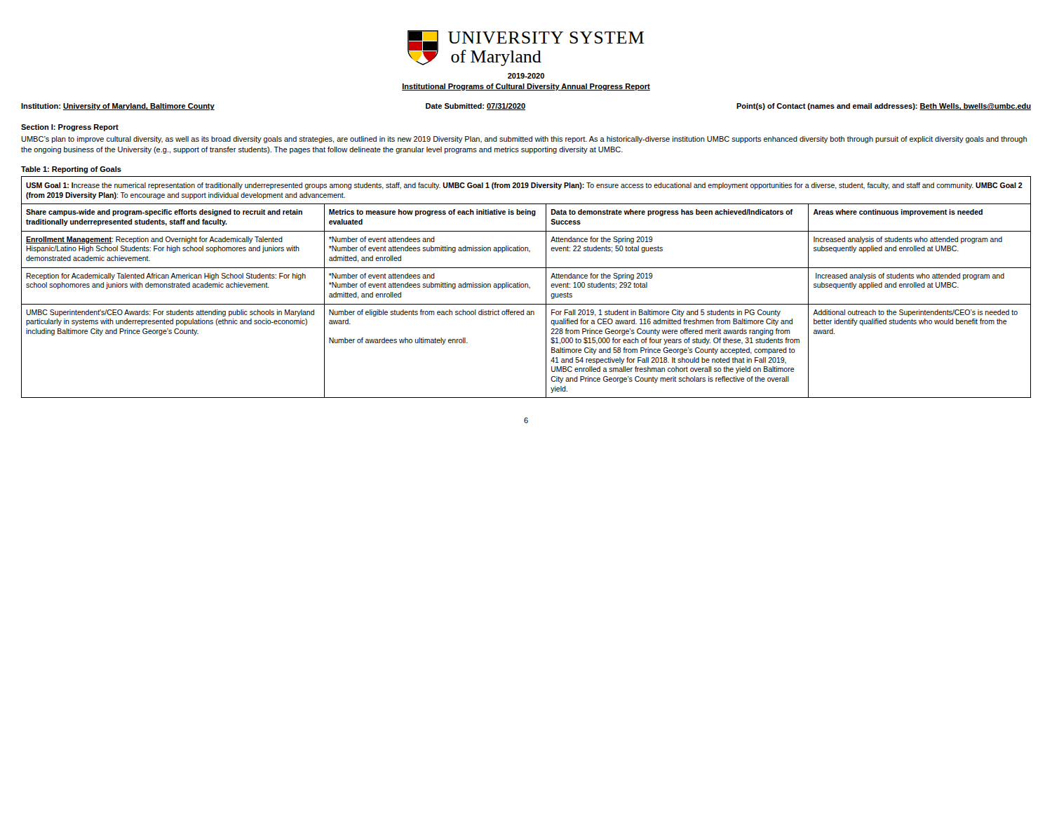UNIVERSITY SYSTEM
of Maryland
2019-2020
Institutional Programs of Cultural Diversity Annual Progress Report
Institution: University of Maryland, Baltimore County
Date Submitted: 07/31/2020
Point(s) of Contact (names and email addresses): Beth Wells, bwells@umbc.edu
Section I: Progress Report
UMBC’s plan to improve cultural diversity, as well as its broad diversity goals and strategies, are outlined in its new 2019 Diversity Plan, and submitted with this report. As a historically-diverse institution UMBC supports enhanced diversity both through pursuit of explicit diversity goals and through the ongoing business of the University (e.g., support of transfer students). The pages that follow delineate the granular level programs and metrics supporting diversity at UMBC.
Table 1: Reporting of Goals
| USM Goal 1: I ncrease the numerical representation of traditionally underrepresented groups among students, staff, and faculty. UMBC Goal 1 (from 2019 Diversity Plan): To ensure access to educational and employment opportunities for a diverse, student, faculty, and staff and community. UMBC Goal 2 (from 2019 Diversity Plan) : To encourage and support individual development and advancement. |
| Share campus-wide and program-specific efforts designed to recruit and retain traditionally underrepresented students, staff and faculty. | Metrics to measure how progress of each initiative is being evaluated | Data to demonstrate where progress has been achieved/Indicators of Success | Areas where continuous improvement is needed |
| Enrollment Management : Reception and Overnight for Academically Talented Hispanic/Latino High School Students: For high school sophomores and juniors with demonstrated academic achievement. | *Number of event attendees and *Number of event attendees submitting admission application, admitted, and enrolled | Attendance for the Spring 2019 event: 22 students; 50 total guests | Increased analysis of students who attended program and subsequently applied and enrolled at UMBC. |
| Reception for Academically Talented African American High School Students: For high school sophomores and juniors with demonstrated academic achievement. | *Number of event attendees and *Number of event attendees submitting admission application, admitted, and enrolled | Attendance for the Spring 2019 event: 100 students; 292 total guests | Increased analysis of students who attended program and subsequently applied and enrolled at UMBC. |
| UMBC Superintendent's/CEO Awards: For students attending public schools in Maryland particularly in systems with underrepresented populations (ethnic and socio-economic) including Baltimore City and Prince George’s County. | Number of eligible students from each school district offered an award. Number of awardees who ultimately enroll. | For Fall 2019, 1 student in Baltimore City and 5 students in PG County qualified for a CEO award. 116 admitted freshmen from Baltimore City and 228 from Prince George’s County were offered merit awards ranging from $1,000 to $15,000 for each of four years of study. Of these, 31 students from Baltimore City and 58 from Prince George’s County accepted, compared to 41 and 54 respectively for Fall 2018. It should be noted that in Fall 2019, UMBC enrolled a smaller freshman cohort overall so the yield on Baltimore City and Prince George’s County merit scholars is reflective of the overall yield. | Additional outreach to the Superintendents/CEO’s is needed to better identify qualified students who would benefit from the award. |
6